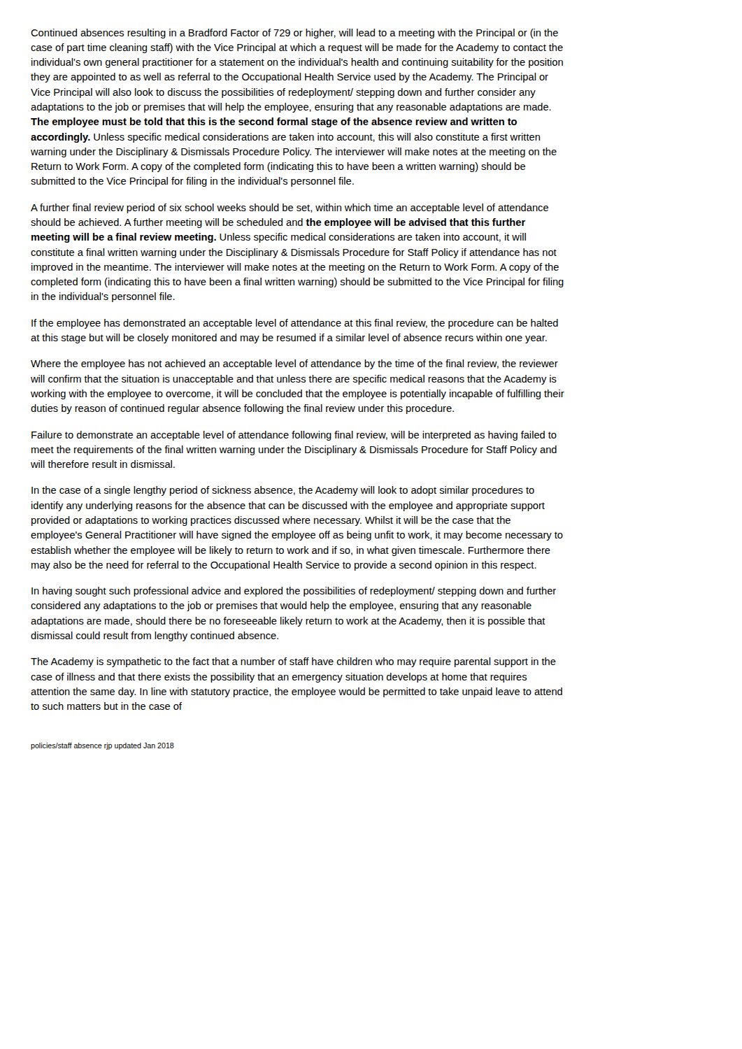Continued absences resulting in a Bradford Factor of 729 or higher, will lead to a meeting with the Principal or (in the case of part time cleaning staff) with the Vice Principal at which a request will be made for the Academy to contact the individual's own general practitioner for a statement on the individual's health and continuing suitability for the position they are appointed to as well as referral to the Occupational Health Service used by the Academy. The Principal or Vice Principal will also look to discuss the possibilities of redeployment/ stepping down and further consider any adaptations to the job or premises that will help the employee, ensuring that any reasonable adaptations are made. The employee must be told that this is the second formal stage of the absence review and written to accordingly. Unless specific medical considerations are taken into account, this will also constitute a first written warning under the Disciplinary & Dismissals Procedure Policy. The interviewer will make notes at the meeting on the Return to Work Form. A copy of the completed form (indicating this to have been a written warning) should be submitted to the Vice Principal for filing in the individual's personnel file.
A further final review period of six school weeks should be set, within which time an acceptable level of attendance should be achieved. A further meeting will be scheduled and the employee will be advised that this further meeting will be a final review meeting. Unless specific medical considerations are taken into account, it will constitute a final written warning under the Disciplinary & Dismissals Procedure for Staff Policy if attendance has not improved in the meantime. The interviewer will make notes at the meeting on the Return to Work Form. A copy of the completed form (indicating this to have been a final written warning) should be submitted to the Vice Principal for filing in the individual's personnel file.
If the employee has demonstrated an acceptable level of attendance at this final review, the procedure can be halted at this stage but will be closely monitored and may be resumed if a similar level of absence recurs within one year.
Where the employee has not achieved an acceptable level of attendance by the time of the final review, the reviewer will confirm that the situation is unacceptable and that unless there are specific medical reasons that the Academy is working with the employee to overcome, it will be concluded that the employee is potentially incapable of fulfilling their duties by reason of continued regular absence following the final review under this procedure.
Failure to demonstrate an acceptable level of attendance following final review, will be interpreted as having failed to meet the requirements of the final written warning under the Disciplinary & Dismissals Procedure for Staff Policy and will therefore result in dismissal.
In the case of a single lengthy period of sickness absence, the Academy will look to adopt similar procedures to identify any underlying reasons for the absence that can be discussed with the employee and appropriate support provided or adaptations to working practices discussed where necessary. Whilst it will be the case that the employee's General Practitioner will have signed the employee off as being unfit to work, it may become necessary to establish whether the employee will be likely to return to work and if so, in what given timescale. Furthermore there may also be the need for referral to the Occupational Health Service to provide a second opinion in this respect.
In having sought such professional advice and explored the possibilities of redeployment/ stepping down and further considered any adaptations to the job or premises that would help the employee, ensuring that any reasonable adaptations are made, should there be no foreseeable likely return to work at the Academy, then it is possible that dismissal could result from lengthy continued absence.
The Academy is sympathetic to the fact that a number of staff have children who may require parental support in the case of illness and that there exists the possibility that an emergency situation develops at home that requires attention the same day. In line with statutory practice, the employee would be permitted to take unpaid leave to attend to such matters but in the case of
policies/staff absence rjp updated Jan 2018